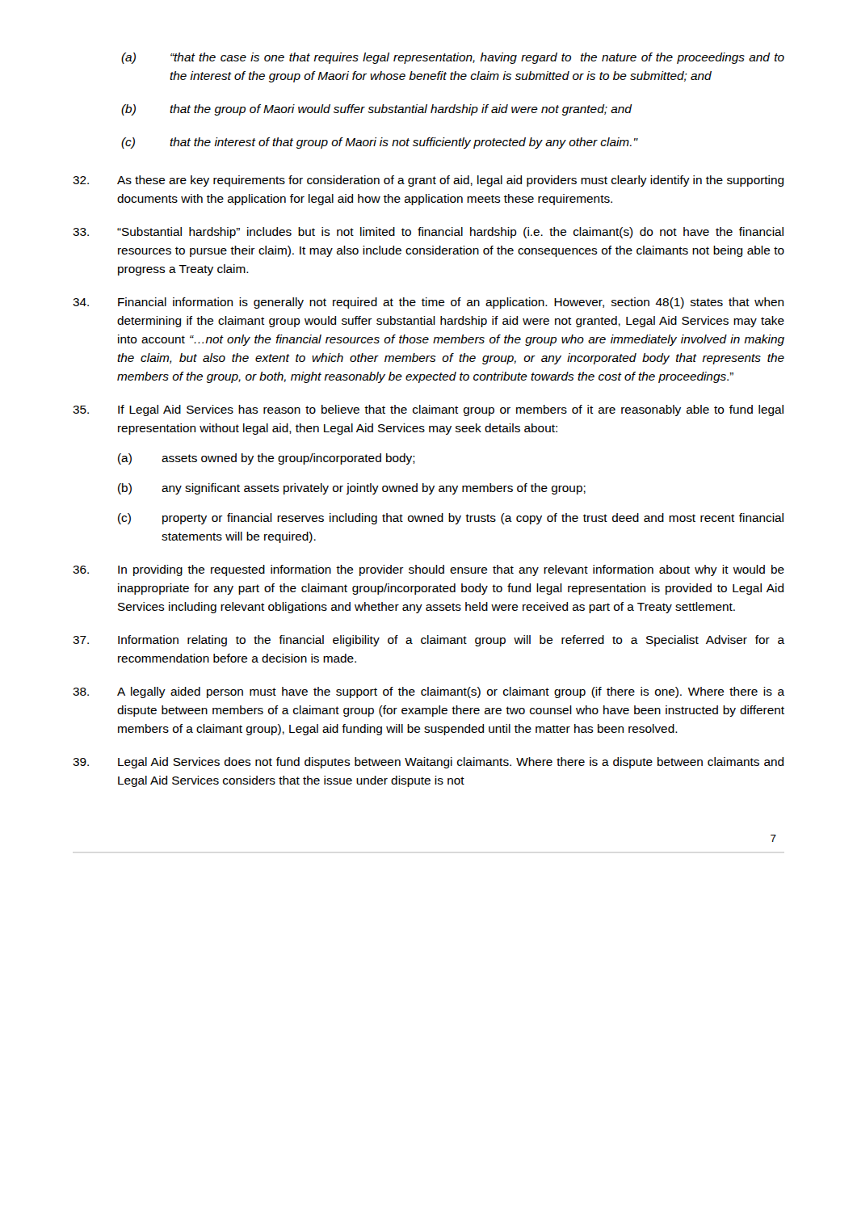(a)“that the case is one that requires legal representation, having regard to the nature of the proceedings and to the interest of the group of Maori for whose benefit the claim is submitted or is to be submitted; and
(b) that the group of Maori would suffer substantial hardship if aid were not granted; and
(c) that the interest of that group of Maori is not sufficiently protected by any other claim."
As these are key requirements for consideration of a grant of aid, legal aid providers must clearly identify in the supporting documents with the application for legal aid how the application meets these requirements.
“Substantial hardship” includes but is not limited to financial hardship (i.e. the claimant(s) do not have the financial resources to pursue their claim). It may also include consideration of the consequences of the claimants not being able to progress a Treaty claim.
Financial information is generally not required at the time of an application. However, section 48(1) states that when determining if the claimant group would suffer substantial hardship if aid were not granted, Legal Aid Services may take into account “…not only the financial resources of those members of the group who are immediately involved in making the claim, but also the extent to which other members of the group, or any incorporated body that represents the members of the group, or both, might reasonably be expected to contribute towards the cost of the proceedings.”
If Legal Aid Services has reason to believe that the claimant group or members of it are reasonably able to fund legal representation without legal aid, then Legal Aid Services may seek details about:
(a) assets owned by the group/incorporated body;
(b) any significant assets privately or jointly owned by any members of the group;
(c) property or financial reserves including that owned by trusts (a copy of the trust deed and most recent financial statements will be required).
In providing the requested information the provider should ensure that any relevant information about why it would be inappropriate for any part of the claimant group/incorporated body to fund legal representation is provided to Legal Aid Services including relevant obligations and whether any assets held were received as part of a Treaty settlement.
Information relating to the financial eligibility of a claimant group will be referred to a Specialist Adviser for a recommendation before a decision is made.
A legally aided person must have the support of the claimant(s) or claimant group (if there is one). Where there is a dispute between members of a claimant group (for example there are two counsel who have been instructed by different members of a claimant group), Legal aid funding will be suspended until the matter has been resolved.
Legal Aid Services does not fund disputes between Waitangi claimants. Where there is a dispute between claimants and Legal Aid Services considers that the issue under dispute is not
7